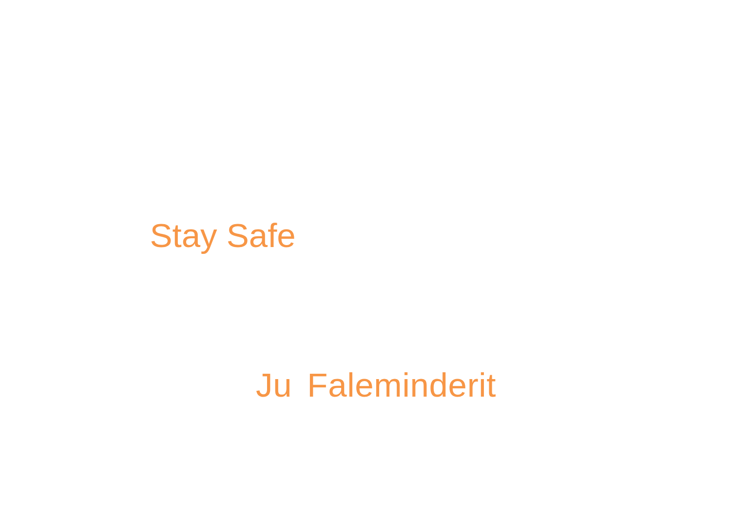Stay Safe
Ju Faleminderit